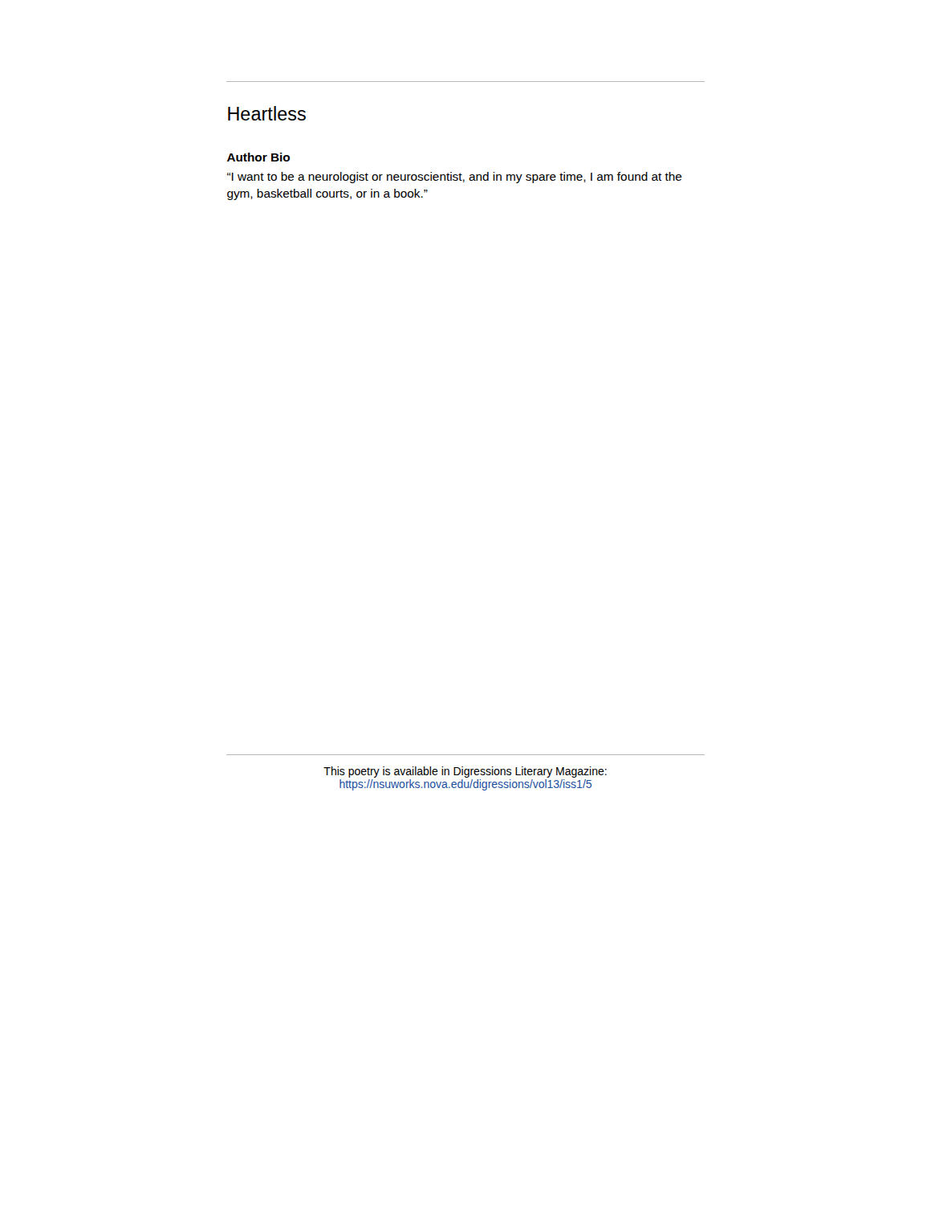Heartless
Author Bio
“I want to be a neurologist or neuroscientist, and in my spare time, I am found at the gym, basketball courts, or in a book.”
This poetry is available in Digressions Literary Magazine: https://nsuworks.nova.edu/digressions/vol13/iss1/5